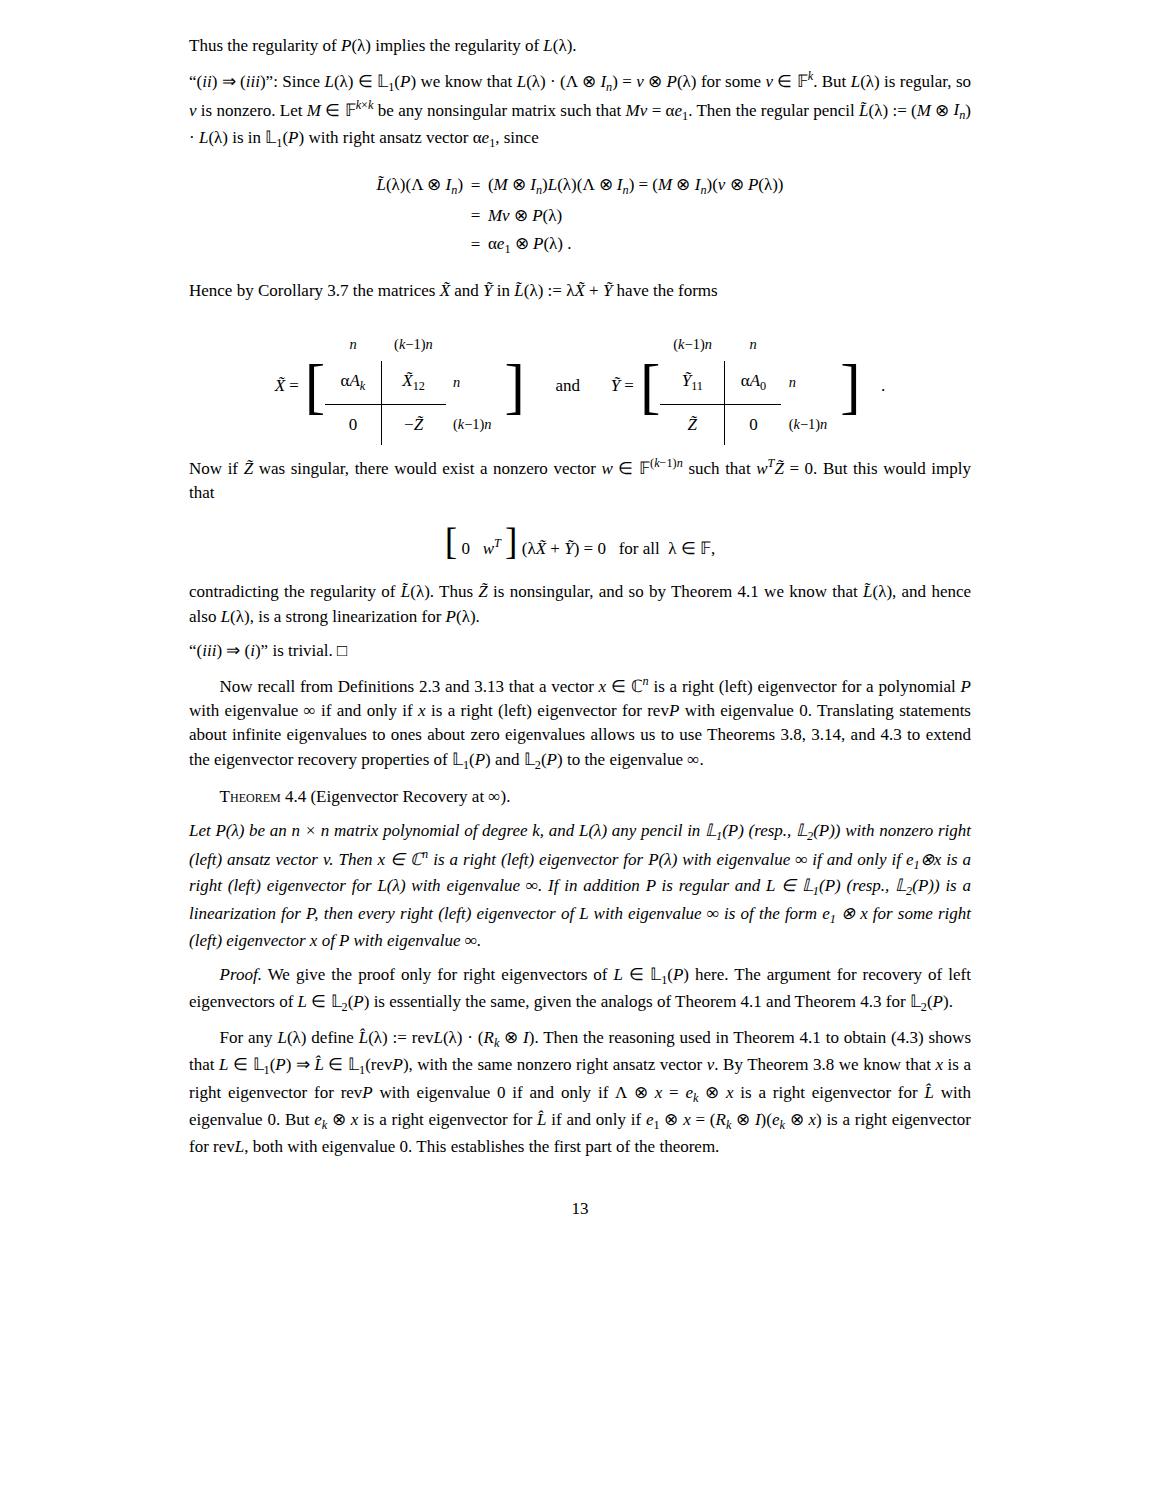Thus the regularity of P(λ) implies the regularity of L(λ).
“(ii) ⇒ (iii)”: Since L(λ) ∈ 𝕃1(P) we know that L(λ) · (Λ ⊗ In) = v ⊗ P(λ) for some v ∈ 𝔽k. But L(λ) is regular, so v is nonzero. Let M ∈ 𝔽k×k be any nonsingular matrix such that Mv = αe1. Then the regular pencil L̃(λ) := (M ⊗ In) · L(λ) is in 𝕃1(P) with right ansatz vector αe1, since
| L̃ (λ)(Λ ⊗ I n ) | = | ( M ⊗ I n ) L (λ)(Λ ⊗ I n ) = ( M ⊗ I n )( v ⊗ P (λ)) |
| | = | Mv ⊗ P (λ) |
| | = | α e 1 ⊗ P (λ) . |
Hence by Corollary 3.7 the matrices X̃ and Ỹ in L̃(λ) := λX̃ + Ỹ have the forms
X̃ = [
| n | ( k −1) n | |
| α A k | X̃ 12 | n |
| 0 | − Z̃ | ( k −1) n |
]
and
Ỹ = [
| ( k −1) n | n | |
| Ỹ 11 | α A 0 | n |
| Z̃ | 0 | ( k −1) n |
]
.
Now if Z̃ was singular, there would exist a nonzero vector w ∈ 𝔽(k−1)n such that wT Z̃ = 0. But this would imply that
[ 0 wT ] (λX̃ + Ỹ) = 0 for all λ ∈ 𝔽,
contradicting the regularity of L̃(λ). Thus Z̃ is nonsingular, and so by Theorem 4.1 we know that L̃(λ), and hence also L(λ), is a strong linearization for P(λ).
“(iii) ⇒ (i)” is trivial. □
Now recall from Definitions 2.3 and 3.13 that a vector x ∈ ℂn is a right (left) eigenvector for a polynomial P with eigenvalue ∞ if and only if x is a right (left) eigenvector for revP with eigenvalue 0. Translating statements about infinite eigenvalues to ones about zero eigenvalues allows us to use Theorems 3.8, 3.14, and 4.3 to extend the eigenvector recovery properties of 𝕃1(P) and 𝕃2(P) to the eigenvalue ∞.
Theorem 4.4 (Eigenvector Recovery at ∞).
Let P(λ) be an n × n matrix polynomial of degree k, and L(λ) any pencil in 𝕃1(P) (resp., 𝕃2(P)) with nonzero right (left) ansatz vector v. Then x ∈ ℂn is a right (left) eigenvector for P(λ) with eigenvalue ∞ if and only if e1⊗x is a right (left) eigenvector for L(λ) with eigenvalue ∞. If in addition P is regular and L ∈ 𝕃1(P) (resp., 𝕃2(P)) is a linearization for P, then every right (left) eigenvector of L with eigenvalue ∞ is of the form e1 ⊗ x for some right (left) eigenvector x of P with eigenvalue ∞.
Proof. We give the proof only for right eigenvectors of L ∈ 𝕃1(P) here. The argument for recovery of left eigenvectors of L ∈ 𝕃2(P) is essentially the same, given the analogs of Theorem 4.1 and Theorem 4.3 for 𝕃2(P).
For any L(λ) define L̂(λ) := revL(λ) · (Rk ⊗ I). Then the reasoning used in Theorem 4.1 to obtain (4.3) shows that L ∈ 𝕃1(P) ⇒ L̂ ∈ 𝕃1(revP), with the same nonzero right ansatz vector v. By Theorem 3.8 we know that x is a right eigenvector for revP with eigenvalue 0 if and only if Λ ⊗ x = ek ⊗ x is a right eigenvector for L̂ with eigenvalue 0. But ek ⊗ x is a right eigenvector for L̂ if and only if e1 ⊗ x = (Rk ⊗ I)(ek ⊗ x) is a right eigenvector for revL, both with eigenvalue 0. This establishes the first part of the theorem.
13